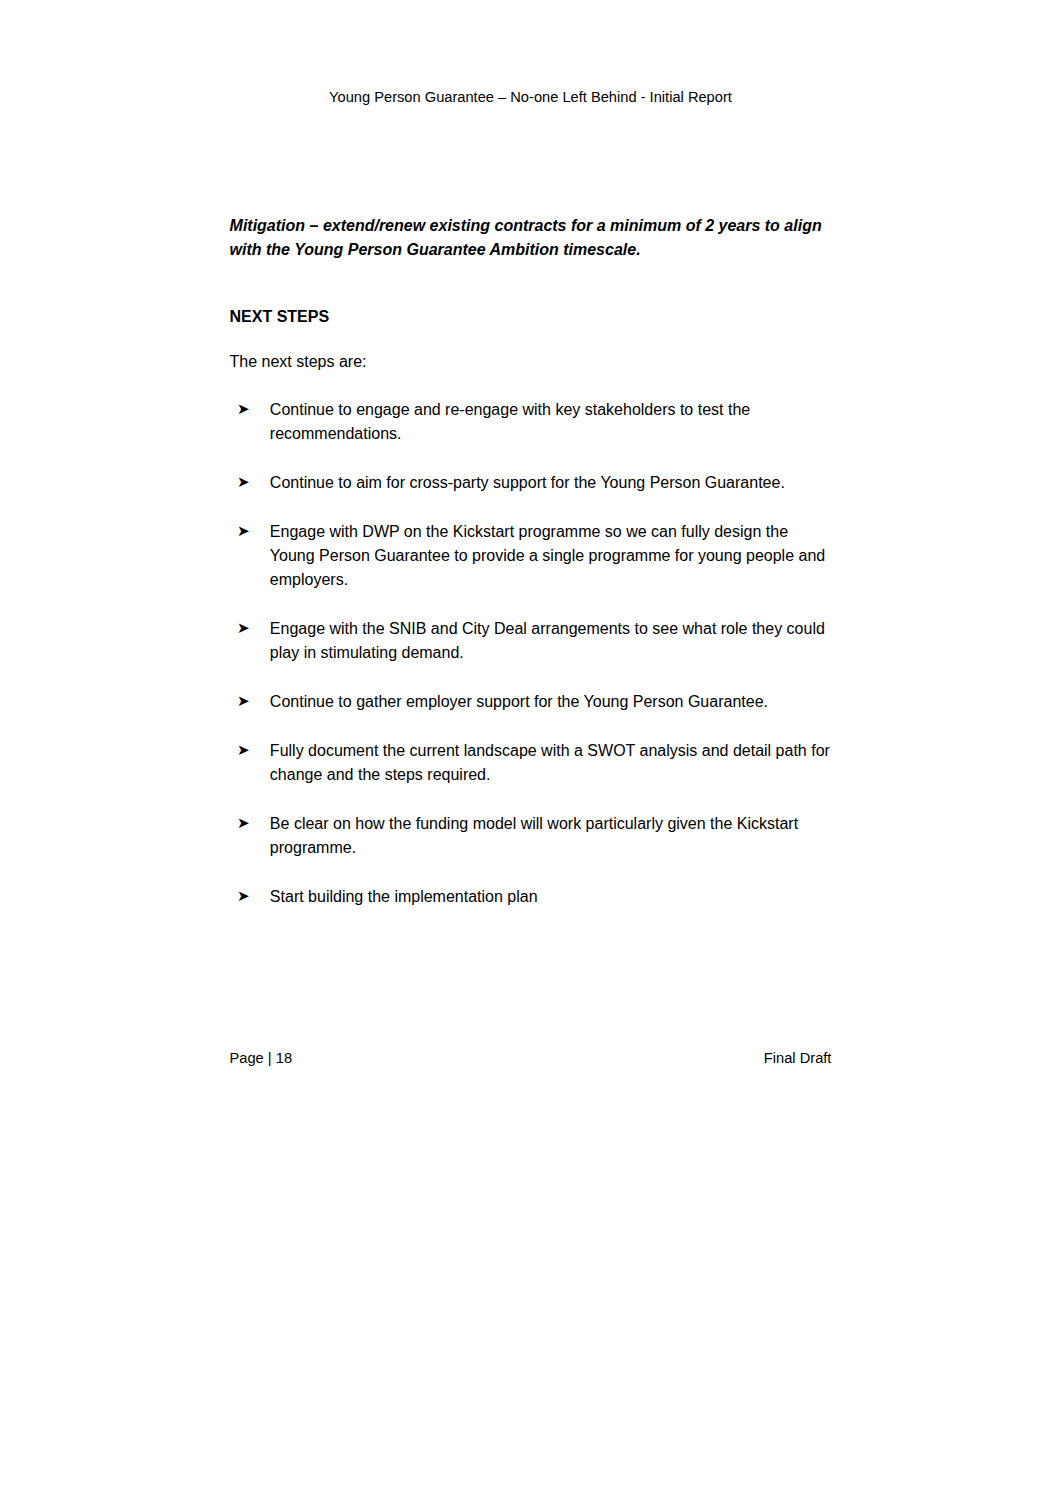Young Person Guarantee – No-one Left Behind - Initial Report
Mitigation – extend/renew existing contracts for a minimum of 2 years to align with the Young Person Guarantee Ambition timescale.
NEXT STEPS
The next steps are:
Continue to engage and re-engage with key stakeholders to test the recommendations.
Continue to aim for cross-party support for the Young Person Guarantee.
Engage with DWP on the Kickstart programme so we can fully design the Young Person Guarantee to provide a single programme for young people and employers.
Engage with the SNIB and City Deal arrangements to see what role they could play in stimulating demand.
Continue to gather employer support for the Young Person Guarantee.
Fully document the current landscape with a SWOT analysis and detail path for change and the steps required.
Be clear on how the funding model will work particularly given the Kickstart programme.
Start building the implementation plan
Page | 18 Final Draft